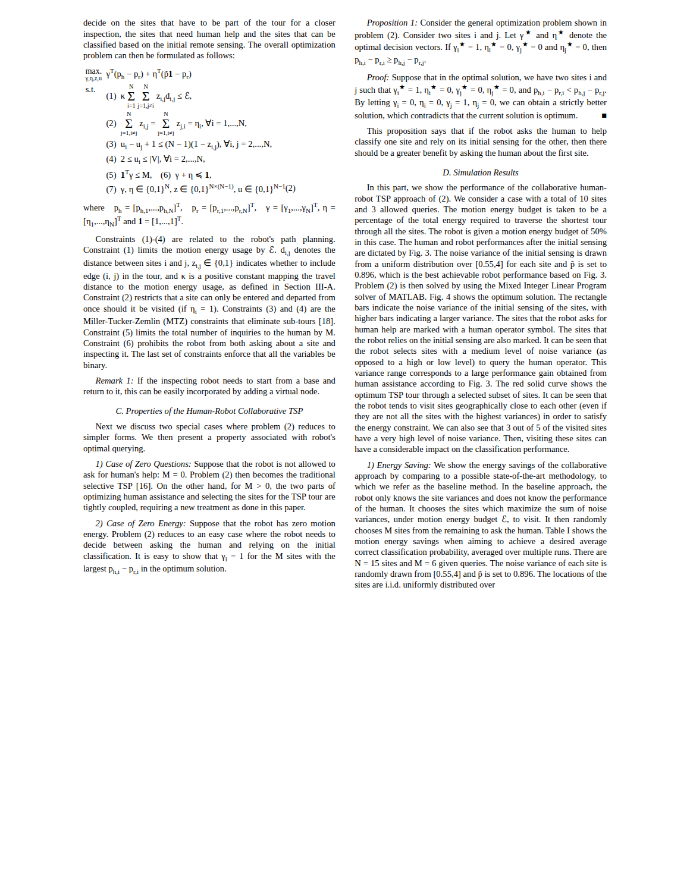decide on the sites that have to be part of the tour for a closer inspection, the sites that need human help and the sites that can be classified based on the initial remote sensing. The overall optimization problem can then be formulated as follows:
| max. γ,η,z,u | γ T (p h − p r ) + η T (p̃ 1 − p r ) |
| s.t. | (1) κ N Σ i=1 N Σ j=1,j≠i z i,j d i,j ≤ ℰ, |
| | (2) N Σ j=1,i≠j z i,j = N Σ j=1,i≠j z j,i = η i , ∀i = 1,...,N, |
| | (3) u i − u j + 1 ≤ (N − 1)(1 − z i,j ), ∀i, j = 2,...,N, |
| | (4) 2 ≤ u i ≤ /V/, ∀i = 2,...,N, |
| | (5) 1 T γ ≤ M, (6) γ + η ≼ 1 , |
| | (7) γ, η ∈ {0,1} N , z ∈ {0,1} N×(N−1) , u ∈ {0,1} N−1 (2) |
where ph = [ph,1,...,ph,N]T, pr = [pr,1,...,pr,N]T, γ = [γ1,...,γN]T, η = [η1,...,ηN]T and 1 = [1,...,1]T.
Constraints (1)-(4) are related to the robot's path planning. Constraint (1) limits the motion energy usage by ℰ. di,j denotes the distance between sites i and j, zi,j ∈ {0,1} indicates whether to include edge (i, j) in the tour, and κ is a positive constant mapping the travel distance to the motion energy usage, as defined in Section III-A. Constraint (2) restricts that a site can only be entered and departed from once should it be visited (if ηi = 1). Constraints (3) and (4) are the Miller-Tucker-Zemlin (MTZ) constraints that eliminate sub-tours [18]. Constraint (5) limits the total number of inquiries to the human by M. Constraint (6) prohibits the robot from both asking about a site and inspecting it. The last set of constraints enforce that all the variables be binary.
Remark 1: If the inspecting robot needs to start from a base and return to it, this can be easily incorporated by adding a virtual node.
C. Properties of the Human-Robot Collaborative TSP
Next we discuss two special cases where problem (2) reduces to simpler forms. We then present a property associated with robot's optimal querying.
1) Case of Zero Questions: Suppose that the robot is not allowed to ask for human's help: M = 0. Problem (2) then becomes the traditional selective TSP [16]. On the other hand, for M > 0, the two parts of optimizing human assistance and selecting the sites for the TSP tour are tightly coupled, requiring a new treatment as done in this paper.
2) Case of Zero Energy: Suppose that the robot has zero motion energy. Problem (2) reduces to an easy case where the robot needs to decide between asking the human and relying on the initial classification. It is easy to show that γi = 1 for the M sites with the largest ph,i − pr,i in the optimum solution.
Proposition 1: Consider the general optimization problem shown in problem (2). Consider two sites i and j. Let γ★ and η★ denote the optimal decision vectors. If γi★ = 1, ηi★ = 0, γj★ = 0 and ηj★ = 0, then ph,i − pr,i ≥ ph,j − pr,j.
Proof: Suppose that in the optimal solution, we have two sites i and j such that γi★ = 1, ηi★ = 0, γj★ = 0, ηj★ = 0, and ph,i − pr,i < ph,j − pr,j. By letting γi = 0, ηi = 0, γj = 1, ηj = 0, we can obtain a strictly better solution, which contradicts that the current solution is optimum. ■
This proposition says that if the robot asks the human to help classify one site and rely on its initial sensing for the other, then there should be a greater benefit by asking the human about the first site.
D. Simulation Results
In this part, we show the performance of the collaborative human-robot TSP approach of (2). We consider a case with a total of 10 sites and 3 allowed queries. The motion energy budget is taken to be a percentage of the total energy required to traverse the shortest tour through all the sites. The robot is given a motion energy budget of 50% in this case. The human and robot performances after the initial sensing are dictated by Fig. 3. The noise variance of the initial sensing is drawn from a uniform distribution over [0.55,4] for each site and p̃ is set to 0.896, which is the best achievable robot performance based on Fig. 3. Problem (2) is then solved by using the Mixed Integer Linear Program solver of MATLAB. Fig. 4 shows the optimum solution. The rectangle bars indicate the noise variance of the initial sensing of the sites, with higher bars indicating a larger variance. The sites that the robot asks for human help are marked with a human operator symbol. The sites that the robot relies on the initial sensing are also marked. It can be seen that the robot selects sites with a medium level of noise variance (as opposed to a high or low level) to query the human operator. This variance range corresponds to a large performance gain obtained from human assistance according to Fig. 3. The red solid curve shows the optimum TSP tour through a selected subset of sites. It can be seen that the robot tends to visit sites geographically close to each other (even if they are not all the sites with the highest variances) in order to satisfy the energy constraint. We can also see that 3 out of 5 of the visited sites have a very high level of noise variance. Then, visiting these sites can have a considerable impact on the classification performance.
1) Energy Saving: We show the energy savings of the collaborative approach by comparing to a possible state-of-the-art methodology, to which we refer as the baseline method. In the baseline approach, the robot only knows the site variances and does not know the performance of the human. It chooses the sites which maximize the sum of noise variances, under motion energy budget ℰ, to visit. It then randomly chooses M sites from the remaining to ask the human. Table I shows the motion energy savings when aiming to achieve a desired average correct classification probability, averaged over multiple runs. There are N = 15 sites and M = 6 given queries. The noise variance of each site is randomly drawn from [0.55,4] and p̃ is set to 0.896. The locations of the sites are i.i.d. uniformly distributed over